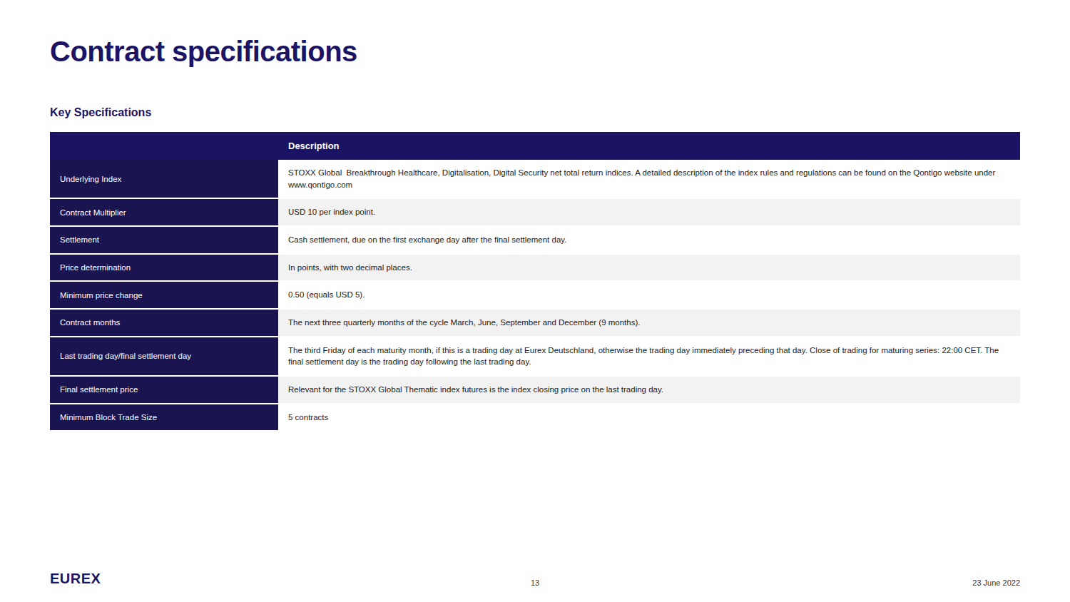Contract specifications
Key Specifications
| | Description |
| --- | --- |
| Underlying Index | STOXX Global Breakthrough Healthcare, Digitalisation, Digital Security net total return indices. A detailed description of the index rules and regulations can be found on the Qontigo website under www.qontigo.com |
| Contract Multiplier | USD 10 per index point. |
| Settlement | Cash settlement, due on the first exchange day after the final settlement day. |
| Price determination | In points, with two decimal places. |
| Minimum price change | 0.50 (equals USD 5). |
| Contract months | The next three quarterly months of the cycle March, June, September and December (9 months). |
| Last trading day/final settlement day | The third Friday of each maturity month, if this is a trading day at Eurex Deutschland, otherwise the trading day immediately preceding that day. Close of trading for maturing series: 22:00 CET. The final settlement day is the trading day following the last trading day. |
| Final settlement price | Relevant for the STOXX Global Thematic index futures is the index closing price on the last trading day. |
| Minimum Block Trade Size | 5 contracts |
EUREX
23 June 2022
13